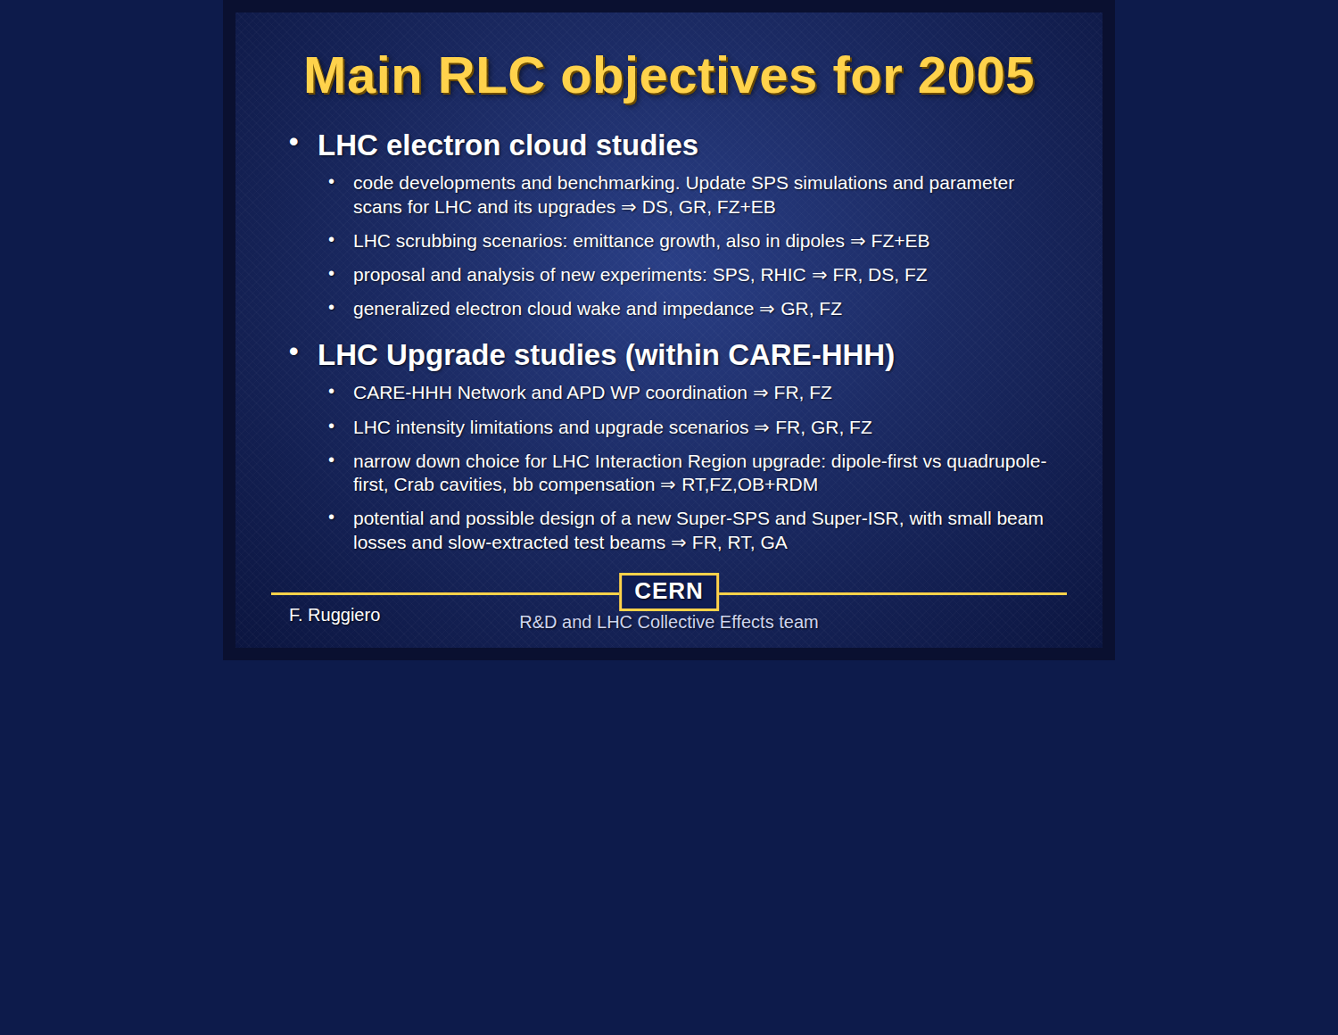Main RLC objectives for 2005
LHC electron cloud studies
code developments and benchmarking. Update SPS simulations and parameter scans for LHC and its upgrades ⇒ DS, GR, FZ+EB
LHC scrubbing scenarios: emittance growth, also in dipoles ⇒ FZ+EB
proposal and analysis of new experiments: SPS, RHIC ⇒ FR, DS, FZ
generalized electron cloud wake and impedance ⇒ GR, FZ
LHC Upgrade studies (within CARE-HHH)
CARE-HHH Network and APD WP coordination ⇒ FR, FZ
LHC intensity limitations and upgrade scenarios ⇒ FR, GR, FZ
narrow down choice for LHC Interaction Region upgrade: dipole-first vs quadrupole-first, Crab cavities, bb compensation ⇒ RT,FZ,OB+RDM
potential and possible design of a new Super-SPS and Super-ISR, with small beam losses and slow-extracted test beams ⇒ FR, RT, GA
CERN
F. Ruggiero
R&D and LHC Collective Effects team